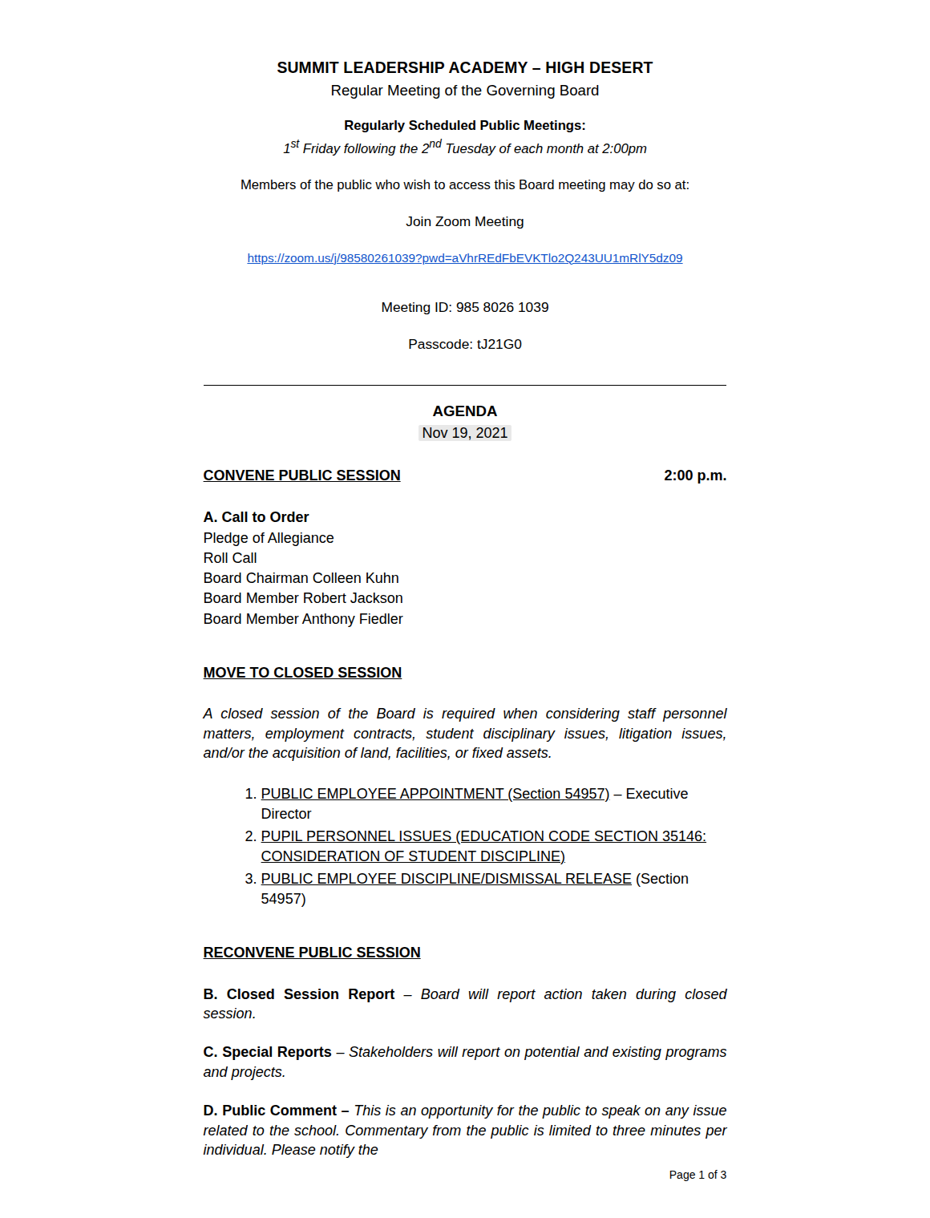SUMMIT LEADERSHIP ACADEMY – HIGH DESERT
Regular Meeting of the Governing Board
Regularly Scheduled Public Meetings:
1st Friday following the 2nd Tuesday of each month at 2:00pm
Members of the public who wish to access this Board meeting may do so at:
Join Zoom Meeting
https://zoom.us/j/98580261039?pwd=aVhrREdFbEVKTlo2Q243UU1mRlY5dz09
Meeting ID: 985 8026 1039
Passcode: tJ21G0
AGENDA
Nov 19, 2021
CONVENE PUBLIC SESSION 2:00 p.m.
A. Call to Order
Pledge of Allegiance
Roll Call
Board Chairman Colleen Kuhn
Board Member Robert Jackson
Board Member Anthony Fiedler
MOVE TO CLOSED SESSION
A closed session of the Board is required when considering staff personnel matters, employment contracts, student disciplinary issues, litigation issues, and/or the acquisition of land, facilities, or fixed assets.
PUBLIC EMPLOYEE APPOINTMENT (Section 54957) – Executive Director
PUPIL PERSONNEL ISSUES (EDUCATION CODE SECTION 35146: CONSIDERATION OF STUDENT DISCIPLINE)
PUBLIC EMPLOYEE DISCIPLINE/DISMISSAL RELEASE (Section 54957)
RECONVENE PUBLIC SESSION
B. Closed Session Report – Board will report action taken during closed session.
C. Special Reports – Stakeholders will report on potential and existing programs and projects.
D. Public Comment – This is an opportunity for the public to speak on any issue related to the school. Commentary from the public is limited to three minutes per individual. Please notify the
Page 1 of 3